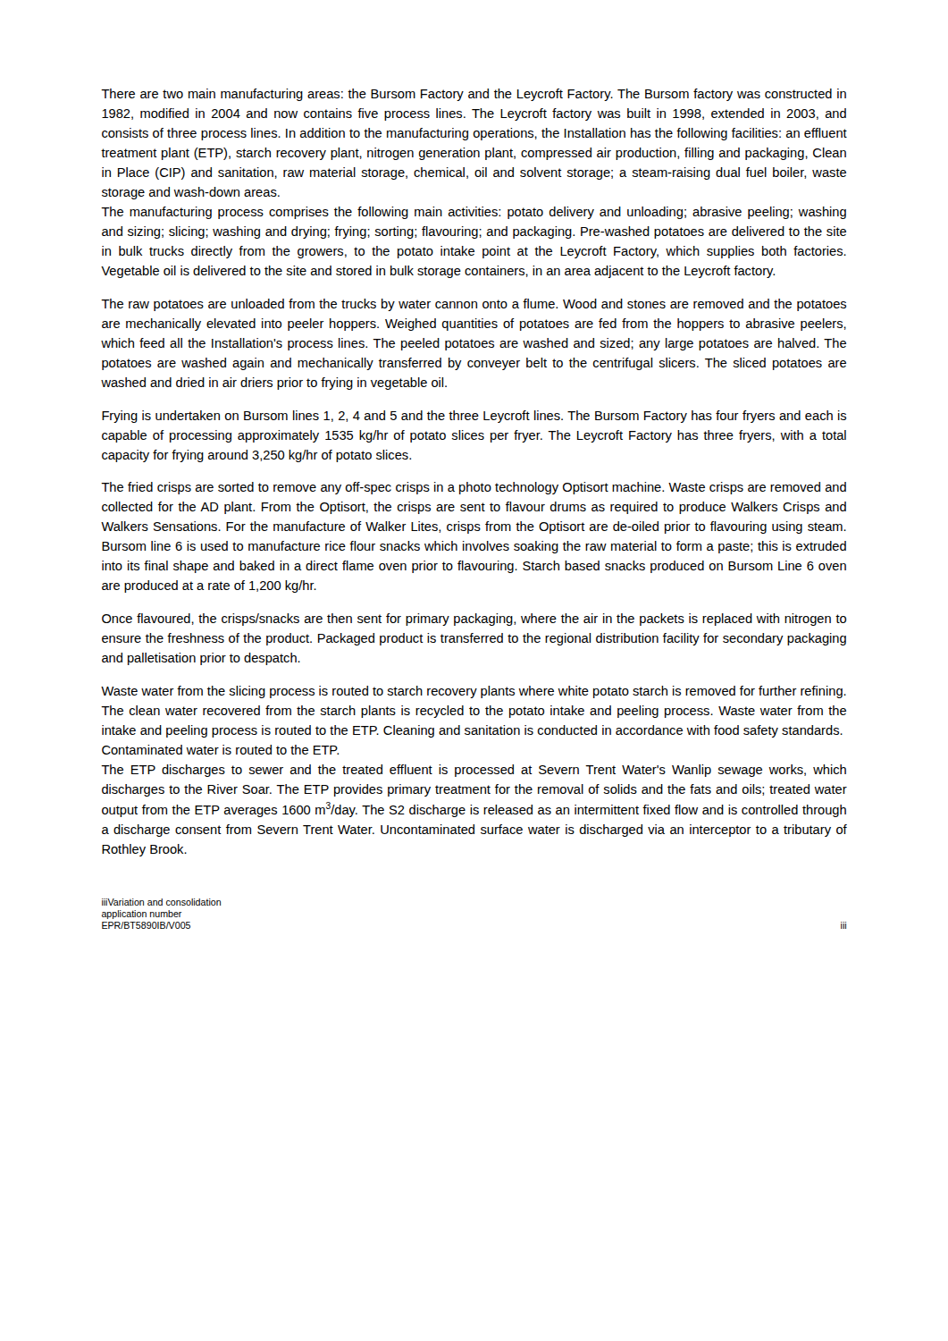There are two main manufacturing areas: the Bursom Factory and the Leycroft Factory. The Bursom factory was constructed in 1982, modified in 2004 and now contains five process lines. The Leycroft factory was built in 1998, extended in 2003, and consists of three process lines. In addition to the manufacturing operations, the Installation has the following facilities: an effluent treatment plant (ETP), starch recovery plant, nitrogen generation plant, compressed air production, filling and packaging, Clean in Place (CIP) and sanitation, raw material storage, chemical, oil and solvent storage; a steam-raising dual fuel boiler, waste storage and wash-down areas.
The manufacturing process comprises the following main activities: potato delivery and unloading; abrasive peeling; washing and sizing; slicing; washing and drying; frying; sorting; flavouring; and packaging. Pre-washed potatoes are delivered to the site in bulk trucks directly from the growers, to the potato intake point at the Leycroft Factory, which supplies both factories. Vegetable oil is delivered to the site and stored in bulk storage containers, in an area adjacent to the Leycroft factory.
The raw potatoes are unloaded from the trucks by water cannon onto a flume. Wood and stones are removed and the potatoes are mechanically elevated into peeler hoppers. Weighed quantities of potatoes are fed from the hoppers to abrasive peelers, which feed all the Installation's process lines. The peeled potatoes are washed and sized; any large potatoes are halved. The potatoes are washed again and mechanically transferred by conveyer belt to the centrifugal slicers. The sliced potatoes are washed and dried in air driers prior to frying in vegetable oil.
Frying is undertaken on Bursom lines 1, 2, 4 and 5 and the three Leycroft lines. The Bursom Factory has four fryers and each is capable of processing approximately 1535 kg/hr of potato slices per fryer. The Leycroft Factory has three fryers, with a total capacity for frying around 3,250 kg/hr of potato slices.
The fried crisps are sorted to remove any off-spec crisps in a photo technology Optisort machine. Waste crisps are removed and collected for the AD plant. From the Optisort, the crisps are sent to flavour drums as required to produce Walkers Crisps and Walkers Sensations. For the manufacture of Walker Lites, crisps from the Optisort are de-oiled prior to flavouring using steam. Bursom line 6 is used to manufacture rice flour snacks which involves soaking the raw material to form a paste; this is extruded into its final shape and baked in a direct flame oven prior to flavouring. Starch based snacks produced on Bursom Line 6 oven are produced at a rate of 1,200 kg/hr.
Once flavoured, the crisps/snacks are then sent for primary packaging, where the air in the packets is replaced with nitrogen to ensure the freshness of the product. Packaged product is transferred to the regional distribution facility for secondary packaging and palletisation prior to despatch.
Waste water from the slicing process is routed to starch recovery plants where white potato starch is removed for further refining. The clean water recovered from the starch plants is recycled to the potato intake and peeling process. Waste water from the intake and peeling process is routed to the ETP. Cleaning and sanitation is conducted in accordance with food safety standards. Contaminated water is routed to the ETP.
The ETP discharges to sewer and the treated effluent is processed at Severn Trent Water's Wanlip sewage works, which discharges to the River Soar. The ETP provides primary treatment for the removal of solids and the fats and oils; treated water output from the ETP averages 1600 m3/day. The S2 discharge is released as an intermittent fixed flow and is controlled through a discharge consent from Severn Trent Water. Uncontaminated surface water is discharged via an interceptor to a tributary of Rothley Brook.
iiiVariation and consolidation
application number
EPR/BT5890IB/V005
iii